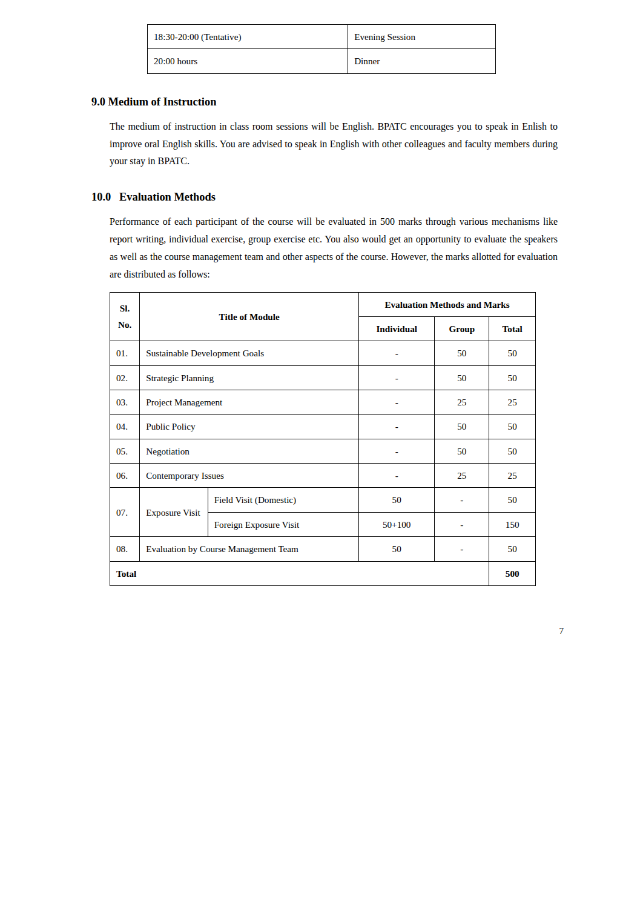| 18:30-20:00 (Tentative) | Evening Session |
| 20:00 hours | Dinner |
9.0 Medium of Instruction
The medium of instruction in class room sessions will be English. BPATC encourages you to speak in Enlish to improve oral English skills. You are advised to speak in English with other colleagues and faculty members during your stay in BPATC.
10.0 Evaluation Methods
Performance of each participant of the course will be evaluated in 500 marks through various mechanisms like report writing, individual exercise, group exercise etc. You also would get an opportunity to evaluate the speakers as well as the course management team and other aspects of the course. However, the marks allotted for evaluation are distributed as follows:
| Sl. No. | Title of Module | Evaluation Methods and Marks |
| --- | --- | --- |
| Individual | Group | Total |
| 01. | Sustainable Development Goals | - | 50 | 50 |
| 02. | Strategic Planning | - | 50 | 50 |
| 03. | Project Management | - | 25 | 25 |
| 04. | Public Policy | - | 50 | 50 |
| 05. | Negotiation | - | 50 | 50 |
| 06. | Contemporary Issues | - | 25 | 25 |
| 07. | Exposure Visit | Field Visit (Domestic) | 50 | - | 50 |
| Foreign Exposure Visit | 50+100 | - | 150 |
| 08. | Evaluation by Course Management Team | 50 | - | 50 |
| Total | 500 |
7